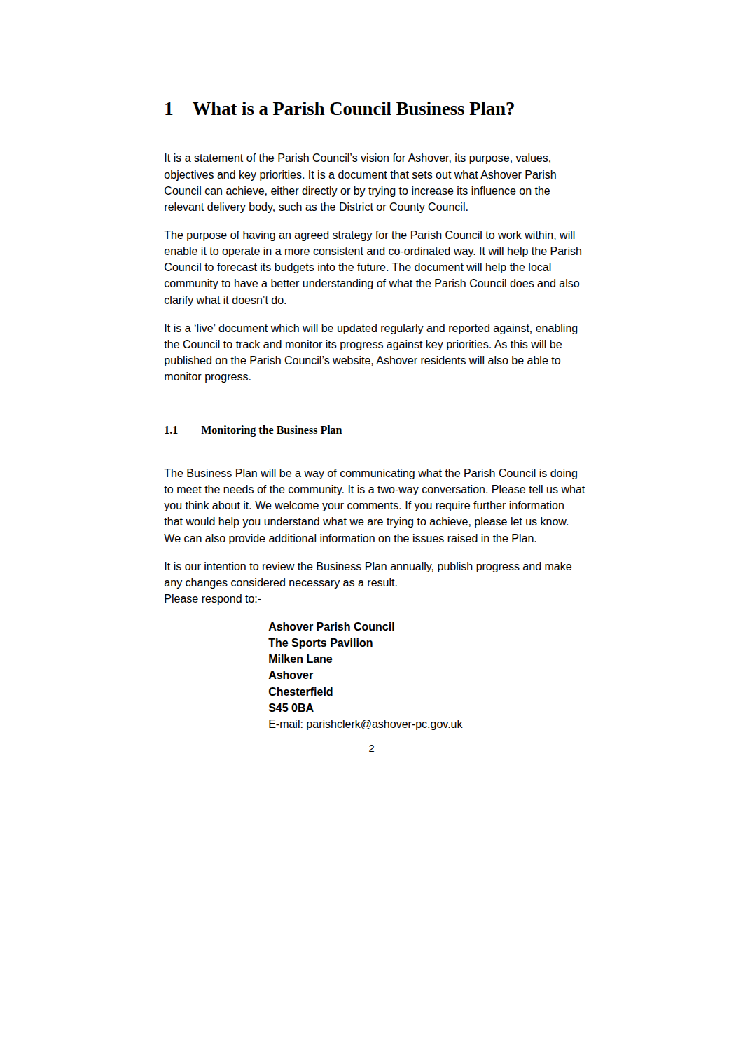1 What is a Parish Council Business Plan?
It is a statement of the Parish Council’s vision for Ashover, its purpose, values, objectives and key priorities. It is a document that sets out what Ashover Parish Council can achieve, either directly or by trying to increase its influence on the relevant delivery body, such as the District or County Council.
The purpose of having an agreed strategy for the Parish Council to work within, will enable it to operate in a more consistent and co-ordinated way. It will help the Parish Council to forecast its budgets into the future. The document will help the local community to have a better understanding of what the Parish Council does and also clarify what it doesn’t do.
It is a ‘live’ document which will be updated regularly and reported against, enabling the Council to track and monitor its progress against key priorities. As this will be published on the Parish Council’s website, Ashover residents will also be able to monitor progress.
1.1 Monitoring the Business Plan
The Business Plan will be a way of communicating what the Parish Council is doing to meet the needs of the community. It is a two-way conversation. Please tell us what you think about it. We welcome your comments. If you require further information that would help you understand what we are trying to achieve, please let us know. We can also provide additional information on the issues raised in the Plan.
It is our intention to review the Business Plan annually, publish progress and make any changes considered necessary as a result.
Please respond to:-
Ashover Parish Council
The Sports Pavilion
Milken Lane
Ashover
Chesterfield
S45 0BA
E-mail: parishclerk@ashover-pc.gov.uk
2